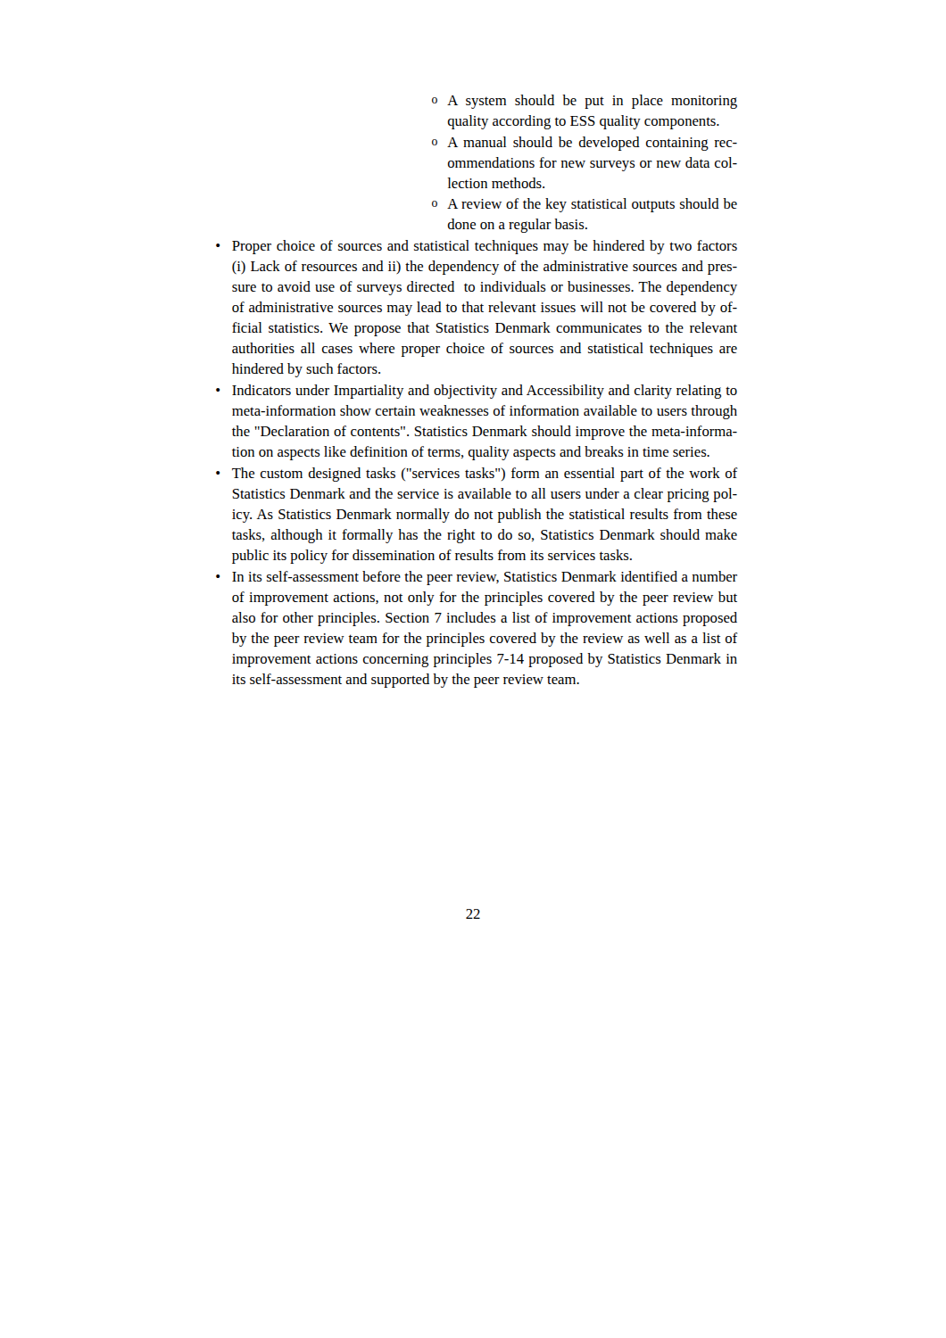A system should be put in place monitoring quality according to ESS quality components.
A manual should be developed containing recommendations for new surveys or new data collection methods.
A review of the key statistical outputs should be done on a regular basis.
Proper choice of sources and statistical techniques may be hindered by two factors (i) Lack of resources and ii) the dependency of the administrative sources and pressure to avoid use of surveys directed to individuals or businesses. The dependency of administrative sources may lead to that relevant issues will not be covered by official statistics. We propose that Statistics Denmark communicates to the relevant authorities all cases where proper choice of sources and statistical techniques are hindered by such factors.
Indicators under Impartiality and objectivity and Accessibility and clarity relating to meta-information show certain weaknesses of information available to users through the "Declaration of contents". Statistics Denmark should improve the meta-information on aspects like definition of terms, quality aspects and breaks in time series.
The custom designed tasks ("services tasks") form an essential part of the work of Statistics Denmark and the service is available to all users under a clear pricing policy. As Statistics Denmark normally do not publish the statistical results from these tasks, although it formally has the right to do so, Statistics Denmark should make public its policy for dissemination of results from its services tasks.
In its self-assessment before the peer review, Statistics Denmark identified a number of improvement actions, not only for the principles covered by the peer review but also for other principles. Section 7 includes a list of improvement actions proposed by the peer review team for the principles covered by the review as well as a list of improvement actions concerning principles 7-14 proposed by Statistics Denmark in its self-assessment and supported by the peer review team.
22